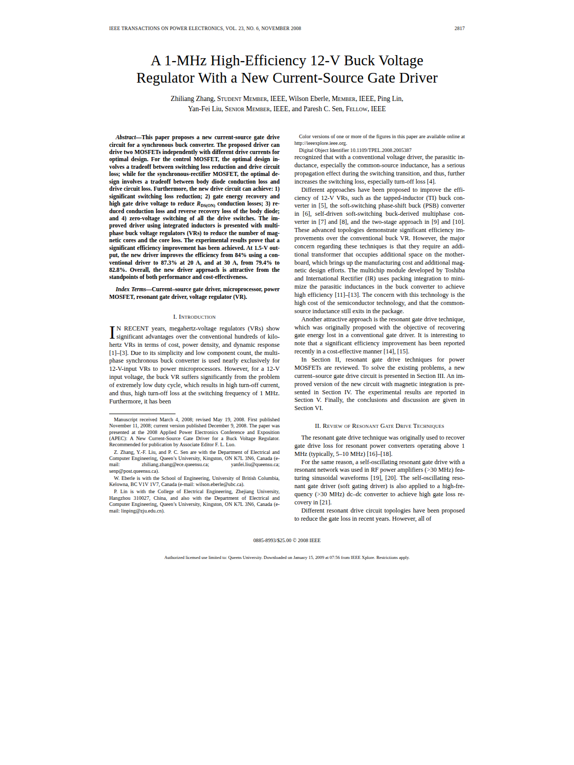IEEE TRANSACTIONS ON POWER ELECTRONICS, VOL. 23, NO. 6, NOVEMBER 2008 2817
A 1-MHz High-Efficiency 12-V Buck Voltage
Regulator With a New Current-Source Gate Driver
Zhiliang Zhang, Student Member, IEEE, Wilson Eberle, Member, IEEE, Ping Lin,
Yan-Fei Liu, Senior Member, IEEE, and Paresh C. Sen, Fellow, IEEE
Abstract—This paper proposes a new current-source gate drive circuit for a synchronous buck converter. The proposed driver can drive two MOSFETs independently with different drive currents for optimal design. For the control MOSFET, the optimal design involves a tradeoff between switching loss reduction and drive circuit loss; while for the synchronous-rectifier MOSFET, the optimal design involves a tradeoff between body diode conduction loss and drive circuit loss. Furthermore, the new drive circuit can achieve: 1) significant switching loss reduction; 2) gate energy recovery and high gate drive voltage to reduce RDS(ON) conduction losses; 3) reduced conduction loss and reverse recovery loss of the body diode; and 4) zero-voltage switching of all the drive switches. The improved driver using integrated inductors is presented with multiphase buck voltage regulators (VRs) to reduce the number of magnetic cores and the core loss. The experimental results prove that a significant efficiency improvement has been achieved. At 1.5-V output, the new driver improves the efficiency from 84% using a conventional driver to 87.3% at 20 A, and at 30 A, from 79.4% to 82.8%. Overall, the new driver approach is attractive from the standpoints of both performance and cost-effectiveness.
Index Terms—Current–source gate driver, microprocessor, power MOSFET, resonant gate driver, voltage regulator (VR).
I. Introduction
IN RECENT years, megahertz-voltage regulators (VRs) show significant advantages over the conventional hundreds of kilohertz VRs in terms of cost, power density, and dynamic response [1]–[3]. Due to its simplicity and low component count, the multiphase synchronous buck converter is used nearly exclusively for 12-V-input VRs to power microprocessors. However, for a 12-V input voltage, the buck VR suffers significantly from the problem of extremely low duty cycle, which results in high turn-off current, and thus, high turn-off loss at the switching frequency of 1 MHz. Furthermore, it has been
Manuscript received March 4, 2008; revised May 19, 2008. First published November 11, 2008; current version published December 9, 2008. The paper was presented at the 2008 Applied Power Electronics Conference and Exposition (APEC): A New Current-Source Gate Driver for a Buck Voltage Regulator. Recommended for publication by Associate Editor F. L. Luo.
Z. Zhang, Y.-F. Liu, and P. C. Sen are with the Department of Electrical and Computer Engineering, Queen’s University, Kingston, ON K7L 3N6, Canada (e-mail: zhiliang.zhang@ece.queensu.ca; yanfei.liu@queensu.ca; senp@post.queensu.ca).
W. Eberle is with the School of Engineering, University of British Columbia, Kelowna, BC V1V 1V7, Canada (e-mail: wilson.eberle@ubc.ca).
P. Lin is with the College of Electrical Engineering, Zhejiang University, Hangzhou 310027, China, and also with the Department of Electrical and Computer Engineering, Queen’s University, Kingston, ON K7L 3N6, Canada (e-mail: linping@zju.edu.cn).
Color versions of one or more of the figures in this paper are available online at http://ieeexplore.ieee.org.
Digital Object Identifier 10.1109/TPEL.2008.2005387
recognized that with a conventional voltage driver, the parasitic inductance, especially the common-source inductance, has a serious propagation effect during the switching transition, and thus, further increases the switching loss, especially turn-off loss [4].
Different approaches have been proposed to improve the efficiency of 12-V VRs, such as the tapped-inductor (TI) buck converter in [5], the soft-switching phase-shift buck (PSB) converter in [6], self-driven soft-switching buck-derived multiphase converter in [7] and [8], and the two-stage approach in [9] and [10]. These advanced topologies demonstrate significant efficiency improvements over the conventional buck VR. However, the major concern regarding these techniques is that they require an additional transformer that occupies additional space on the motherboard, which brings up the manufacturing cost and additional magnetic design efforts. The multichip module developed by Toshiba and International Rectifier (IR) uses packing integration to minimize the parasitic inductances in the buck converter to achieve high efficiency [11]–[13]. The concern with this technology is the high cost of the semiconductor technology, and that the common-source inductance still exits in the package.
Another attractive approach is the resonant gate drive technique, which was originally proposed with the objective of recovering gate energy lost in a conventional gate driver. It is interesting to note that a significant efficiency improvement has been reported recently in a cost-effective manner [14], [15].
In Section II, resonant gate drive techniques for power MOSFETs are reviewed. To solve the existing problems, a new current–source gate drive circuit is presented in Section III. An improved version of the new circuit with magnetic integration is presented in Section IV. The experimental results are reported in Section V. Finally, the conclusions and discussion are given in Section VI.
II. Review of Resonant Gate Drive Techniques
The resonant gate drive technique was originally used to recover gate drive loss for resonant power converters operating above 1 MHz (typically, 5–10 MHz) [16]–[18].
For the same reason, a self-oscillating resonant gate drive with a resonant network was used in RF power amplifiers (>30 MHz) featuring sinusoidal waveforms [19], [20]. The self-oscillating resonant gate driver (soft gating driver) is also applied to a high-frequency (>30 MHz) dc–dc converter to achieve high gate loss recovery in [21].
Different resonant drive circuit topologies have been proposed to reduce the gate loss in recent years. However, all of
0885-8993/$25.00 © 2008 IEEE
Authorized licensed use limited to: Queens University. Downloaded on January 15, 2009 at 07:56 from IEEE Xplore. Restrictions apply.